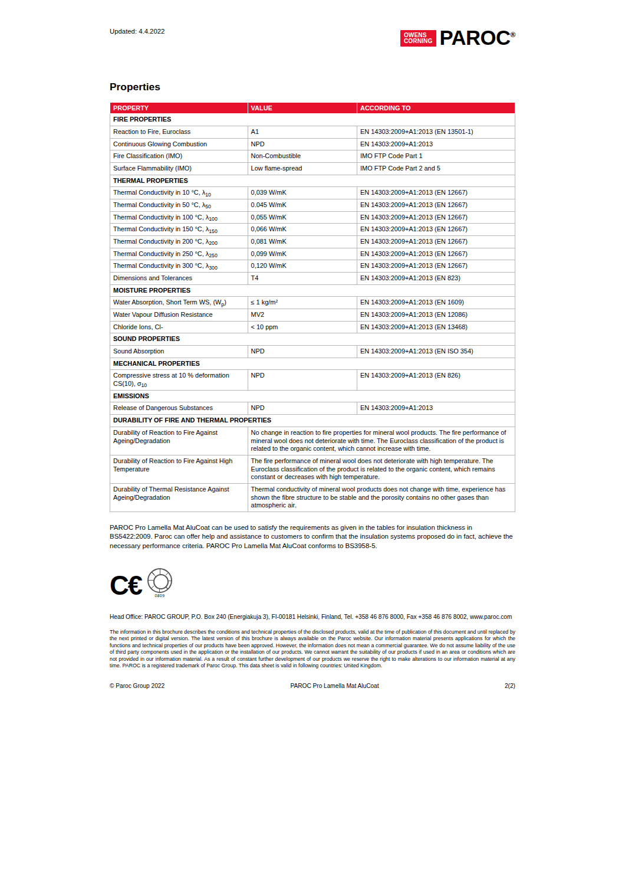Updated: 4.4.2022
OWENS CORNING
PAROC®
Properties
| PROPERTY | VALUE | ACCORDING TO |
| --- | --- | --- |
| FIRE PROPERTIES |
| Reaction to Fire, Euroclass | A1 | EN 14303:2009+A1:2013 (EN 13501-1) |
| Continuous Glowing Combustion | NPD | EN 14303:2009+A1:2013 |
| Fire Classification (IMO) | Non-Combustible | IMO FTP Code Part 1 |
| Surface Flammability (IMO) | Low flame-spread | IMO FTP Code Part 2 and 5 |
| THERMAL PROPERTIES |
| Thermal Conductivity in 10 °C, λ 10 | 0,039 W/mK | EN 14303:2009+A1:2013 (EN 12667) |
| Thermal Conductivity in 50 °C, λ 50 | 0.045 W/mK | EN 14303:2009+A1:2013 (EN 12667) |
| Thermal Conductivity in 100 °C, λ 100 | 0,055 W/mK | EN 14303:2009+A1:2013 (EN 12667) |
| Thermal Conductivity in 150 °C, λ 150 | 0,066 W/mK | EN 14303:2009+A1:2013 (EN 12667) |
| Thermal Conductivity in 200 °C, λ 200 | 0,081 W/mK | EN 14303:2009+A1:2013 (EN 12667) |
| Thermal Conductivity in 250 °C, λ 250 | 0,099 W/mK | EN 14303:2009+A1:2013 (EN 12667) |
| Thermal Conductivity in 300 °C, λ 300 | 0,120 W/mK | EN 14303:2009+A1:2013 (EN 12667) |
| Dimensions and Tolerances | T4 | EN 14303:2009+A1:2013 (EN 823) |
| MOISTURE PROPERTIES |
| Water Absorption, Short Term WS, (W p ) | ≤ 1 kg/m² | EN 14303:2009+A1:2013 (EN 1609) |
| Water Vapour Diffusion Resistance | MV2 | EN 14303:2009+A1:2013 (EN 12086) |
| Chloride Ions, Cl- | < 10 ppm | EN 14303:2009+A1:2013 (EN 13468) |
| SOUND PROPERTIES |
| Sound Absorption | NPD | EN 14303:2009+A1:2013 (EN ISO 354) |
| MECHANICAL PROPERTIES |
| Compressive stress at 10 % deformation CS(10), σ 10 | NPD | EN 14303:2009+A1:2013 (EN 826) |
| EMISSIONS |
| Release of Dangerous Substances | NPD | EN 14303:2009+A1:2013 |
| DURABILITY OF FIRE AND THERMAL PROPERTIES |
| Durability of Reaction to Fire Against Ageing/Degradation | No change in reaction to fire properties for mineral wool products. The fire performance of mineral wool does not deteriorate with time. The Euroclass classification of the product is related to the organic content, which cannot increase with time. |
| Durability of Reaction to Fire Against High Temperature | The fire performance of mineral wool does not deteriorate with high temperature. The Euroclass classification of the product is related to the organic content, which remains constant or decreases with high temperature. |
| Durability of Thermal Resistance Against Ageing/Degradation | Thermal conductivity of mineral wool products does not change with time, experience has shown the fibre structure to be stable and the porosity contains no other gases than atmospheric air. |
PAROC Pro Lamella Mat AluCoat can be used to satisfy the requirements as given in the tables for insulation thickness in BS5422:2009. Paroc can offer help and assistance to customers to confirm that the insulation systems proposed do in fact, achieve the necessary performance criteria. PAROC Pro Lamella Mat AluCoat conforms to BS3958-5.
C€
0809
Head Office: PAROC GROUP, P.O. Box 240 (Energiakuja 3), FI-00181 Helsinki, Finland, Tel. +358 46 876 8000, Fax +358 46 876 8002, www.paroc.com
The information in this brochure describes the conditions and technical properties of the disclosed products, valid at the time of publication of this document and until replaced by the next printed or digital version. The latest version of this brochure is always available on the Paroc website. Our information material presents applications for which the functions and technical properties of our products have been approved. However, the information does not mean a commercial guarantee. We do not assume liability of the use of third party components used in the application or the installation of our products. We cannot warrant the suitability of our products if used in an area or conditions which are not provided in our information material. As a result of constant further development of our products we reserve the right to make alterations to our information material at any time. PAROC is a registered trademark of Paroc Group. This data sheet is valid in following countries: United Kingdom.
© Paroc Group 2022
PAROC Pro Lamella Mat AluCoat
2(2)